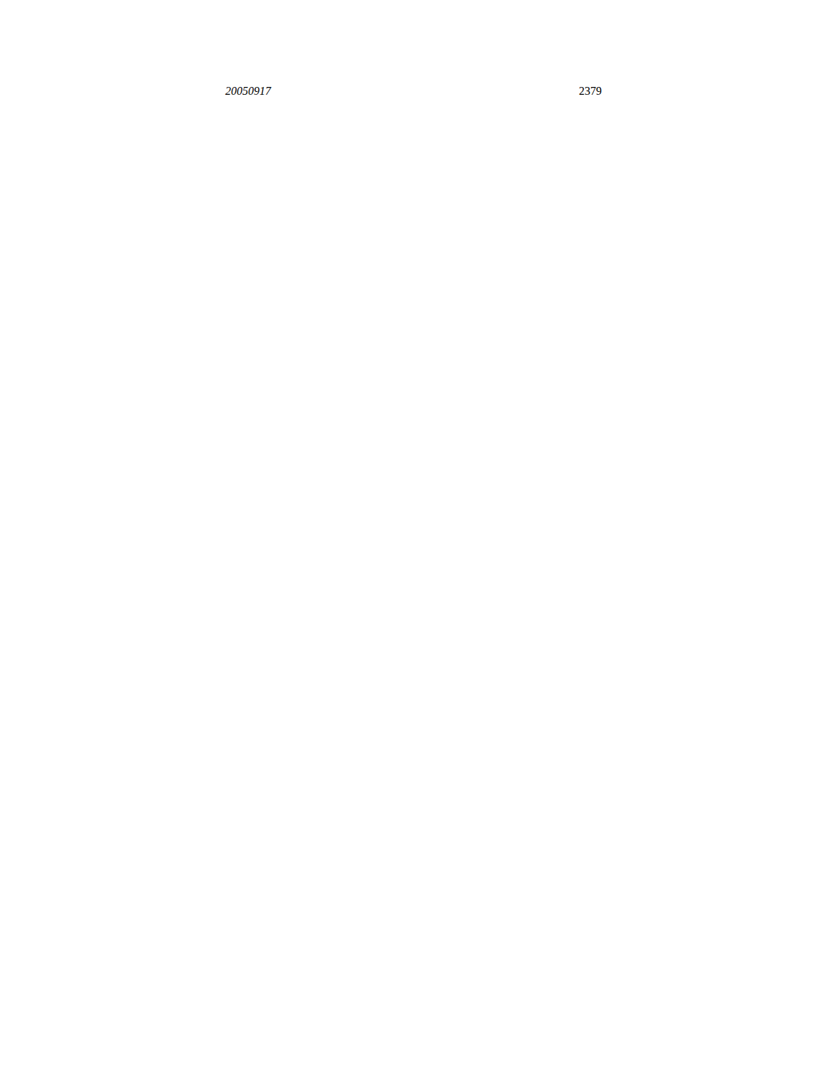20050917 2379